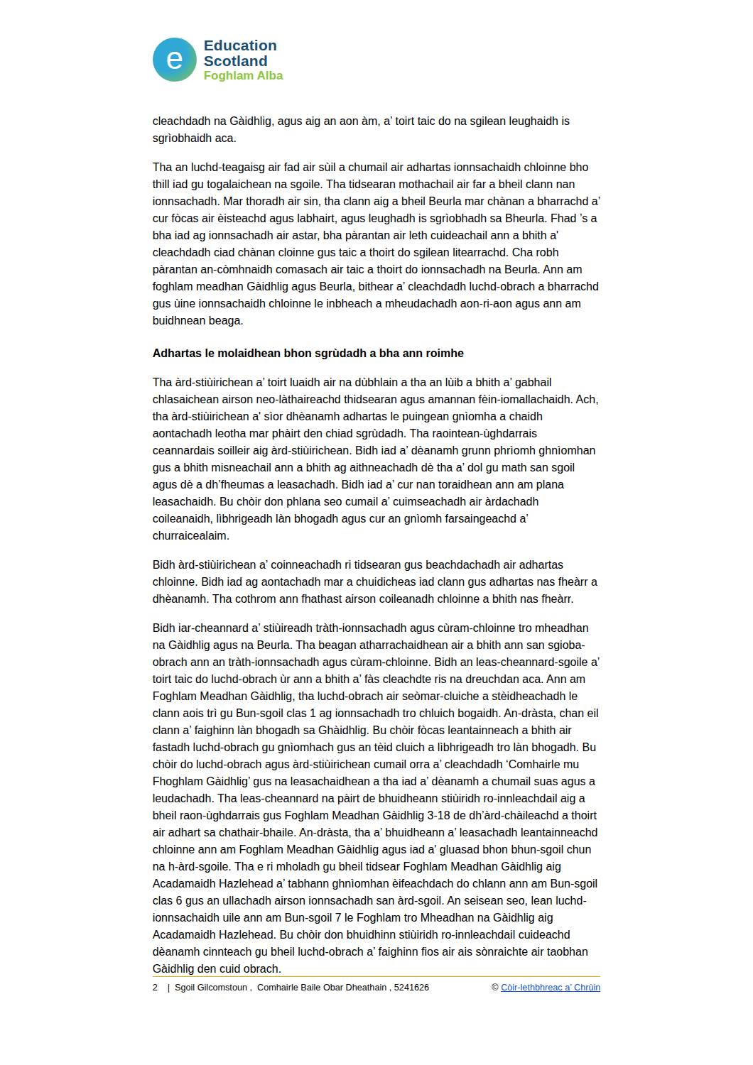Education Scotland Foghlam Alba
cleachdadh na Gàidhlig, agus aig an aon àm, a’ toirt taic do na sgilean leughaidh is sgrìobhaidh aca.
Tha an luchd-teagaisg air fad air sùil a chumail air adhartas ionnsachaidh chloinne bho thill iad gu togalaichean na sgoile. Tha tidsearan mothachail air far a bheil clann nan ionnsachadh. Mar thoradh air sin, tha clann aig a bheil Beurla mar chànan a bharrachd a’ cur fòcas air èisteachd agus labhairt, agus leughadh is sgrìobhadh sa Bheurla. Fhad ’s a bha iad ag ionnsachadh air astar, bha pàrantan air leth cuideachail ann a bhith a' cleachdadh ciad chànan cloinne gus taic a thoirt do sgilean litearrachd. Cha robh pàrantan an-còmhnaidh comasach air taic a thoirt do ionnsachadh na Beurla. Ann am foghlam meadhan Gàidhlig agus Beurla, bithear a’ cleachdadh luchd-obrach a bharrachd gus ùine ionnsachaidh chloinne le inbheach a mheudachadh aon-ri-aon agus ann am buidhnean beaga.
Adhartas le molaidhean bhon sgrùdadh a bha ann roimhe
Tha àrd-stiùirichean a’ toirt luaidh air na dùbhlain a tha an lùib a bhith a’ gabhail chlasaichean airson neo-làthaireachd thidsearan agus amannan fèin-iomallachaidh. Ach, tha àrd-stiùirichean a' sìor dhèanamh adhartas le puingean gnìomha a chaidh aontachadh leotha mar phàirt den chiad sgrùdadh. Tha raointean-ùghdarrais ceannardais soilleir aig àrd-stiùirichean. Bidh iad a’ dèanamh grunn phrìomh ghnìomhan gus a bhith misneachail ann a bhith ag aithneachadh dè tha a’ dol gu math san sgoil agus dè a dh’fheumas a leasachadh. Bidh iad a’ cur nan toraidhean ann am plana leasachaidh. Bu chòir don phlana seo cumail a’ cuimseachadh air àrdachadh coileanaidh, lìbhrigeadh làn bhogadh agus cur an gnìomh farsaingeachd a’ churraicealaim.
Bidh àrd-stiùirichean a’ coinneachadh ri tidsearan gus beachdachadh air adhartas chloinne. Bidh iad ag aontachadh mar a chuidicheas iad clann gus adhartas nas fheàrr a dhèanamh. Tha cothrom ann fhathast airson coileanadh chloinne a bhith nas fheàrr.
Bidh iar-cheannard a’ stiùireadh tràth-ionnsachadh agus cùram-chloinne tro mheadhan na Gàidhlig agus na Beurla. Tha beagan atharrachaidhean air a bhith ann san sgioba-obrach ann an tràth-ionnsachadh agus cùram-chloinne. Bidh an leas-cheannard-sgoile a’ toirt taic do luchd-obrach ùr ann a bhith a’ fàs cleachdte ris na dreuchdan aca. Ann am Foghlam Meadhan Gàidhlig, tha luchd-obrach air seòmar-cluiche a stèidheachadh le clann aois trì gu Bun-sgoil clas 1 ag ionnsachadh tro chluich bogaidh. An-dràsta, chan eil clann a’ faighinn làn bhogadh sa Ghàidhlig. Bu chòir fòcas leantainneach a bhith air fastadh luchd-obrach gu gnìomhach gus an tèid cluich a lìbhrigeadh tro làn bhogadh. Bu chòir do luchd-obrach agus àrd-stiùirichean cumail orra a’ cleachdadh ‘Comhairle mu Fhoghlam Gàidhlig’ gus na leasachaidhean a tha iad a’ dèanamh a chumail suas agus a leudachadh. Tha leas-cheannard na pàirt de bhuidheann stiùiridh ro-innleachdail aig a bheil raon-ùghdarrais gus Foghlam Meadhan Gàidhlig 3-18 de dh’àrd-chàileachd a thoirt air adhart sa chathair-bhaile. An-dràsta, tha a’ bhuidheann a’ leasachadh leantainneachd chloinne ann am Foghlam Meadhan Gàidhlig agus iad a' gluasad bhon bhun-sgoil chun na h-àrd-sgoile. Tha e ri mholadh gu bheil tidsear Foghlam Meadhan Gàidhlig aig Acadamaidh Hazlehead a’ tabhann ghnìomhan èifeachdach do chlann ann am Bun-sgoil clas 6 gus an ullachadh airson ionnsachadh san àrd-sgoil. An seisean seo, lean luchd-ionnsachaidh uile ann am Bun-sgoil 7 le Foghlam tro Mheadhan na Gàidhlig aig Acadamaidh Hazlehead. Bu chòir don bhuidhinn stiùiridh ro-innleachdail cuideachd dèanamh cinnteach gu bheil luchd-obrach a’ faighinn fios air ais sònraichte air taobhan Gàidhlig den cuid obrach.
2| Sgoil Gilcomstoun , Comhairle Baile Obar Dheathain , 5241626
© Còir-lethbhreac a’ Chrùin